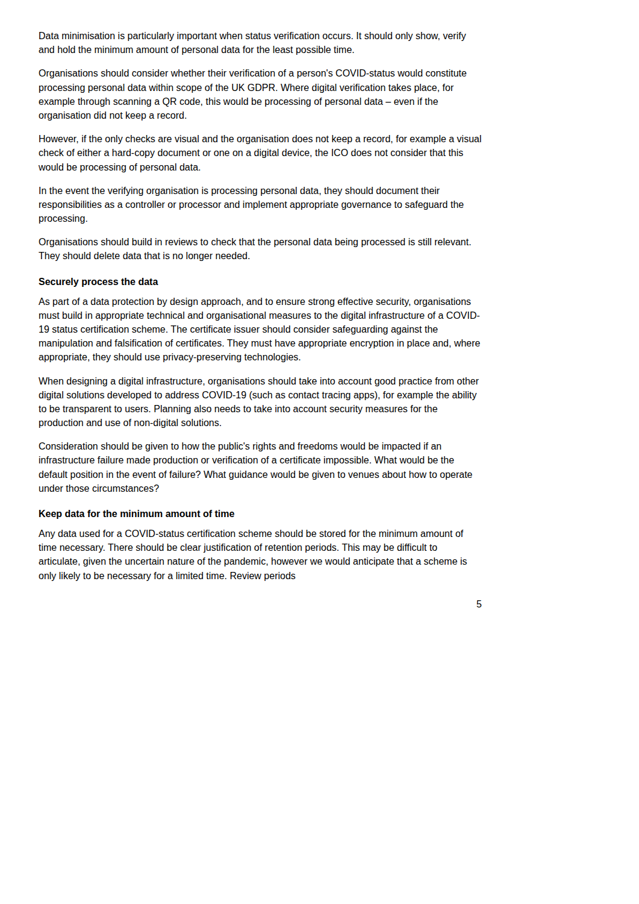Data minimisation is particularly important when status verification occurs. It should only show, verify and hold the minimum amount of personal data for the least possible time.
Organisations should consider whether their verification of a person's COVID-status would constitute processing personal data within scope of the UK GDPR. Where digital verification takes place, for example through scanning a QR code, this would be processing of personal data – even if the organisation did not keep a record.
However, if the only checks are visual and the organisation does not keep a record, for example a visual check of either a hard-copy document or one on a digital device, the ICO does not consider that this would be processing of personal data.
In the event the verifying organisation is processing personal data, they should document their responsibilities as a controller or processor and implement appropriate governance to safeguard the processing.
Organisations should build in reviews to check that the personal data being processed is still relevant. They should delete data that is no longer needed.
Securely process the data
As part of a data protection by design approach, and to ensure strong effective security, organisations must build in appropriate technical and organisational measures to the digital infrastructure of a COVID-19 status certification scheme. The certificate issuer should consider safeguarding against the manipulation and falsification of certificates. They must have appropriate encryption in place and, where appropriate, they should use privacy-preserving technologies.
When designing a digital infrastructure, organisations should take into account good practice from other digital solutions developed to address COVID-19 (such as contact tracing apps), for example the ability to be transparent to users. Planning also needs to take into account security measures for the production and use of non-digital solutions.
Consideration should be given to how the public's rights and freedoms would be impacted if an infrastructure failure made production or verification of a certificate impossible. What would be the default position in the event of failure? What guidance would be given to venues about how to operate under those circumstances?
Keep data for the minimum amount of time
Any data used for a COVID-status certification scheme should be stored for the minimum amount of time necessary. There should be clear justification of retention periods. This may be difficult to articulate, given the uncertain nature of the pandemic, however we would anticipate that a scheme is only likely to be necessary for a limited time. Review periods
5